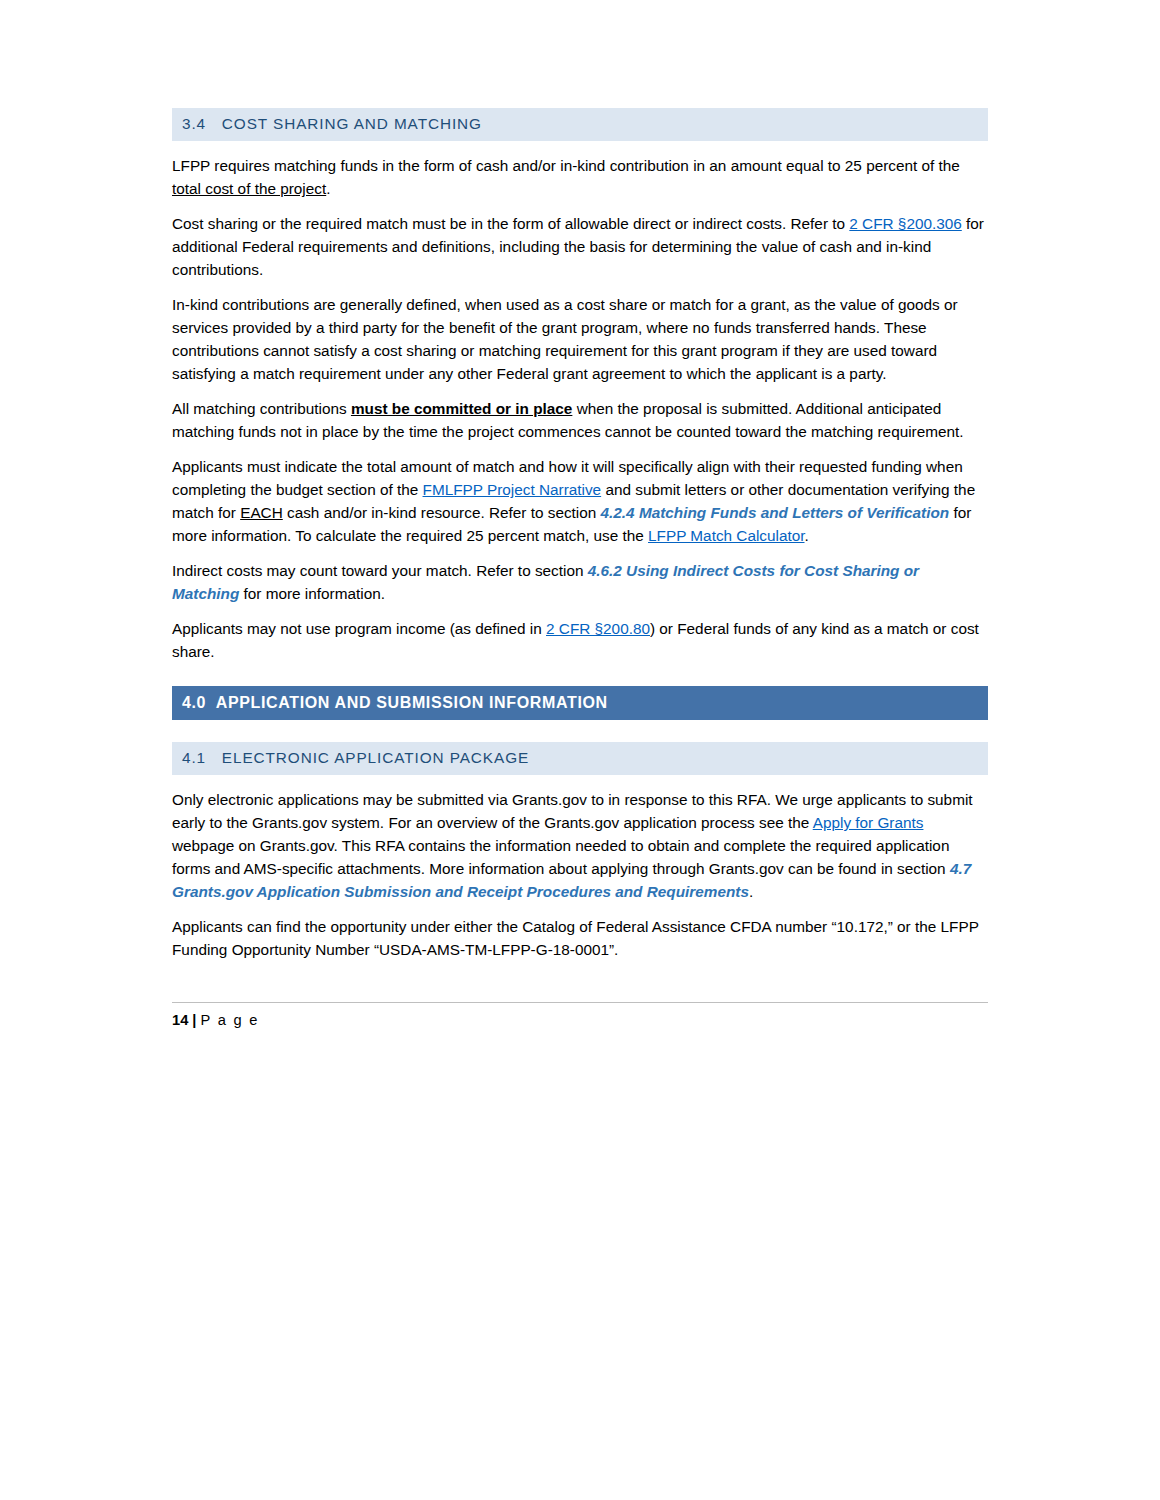3.4 Cost Sharing and Matching
LFPP requires matching funds in the form of cash and/or in-kind contribution in an amount equal to 25 percent of the total cost of the project.
Cost sharing or the required match must be in the form of allowable direct or indirect costs. Refer to 2 CFR §200.306 for additional Federal requirements and definitions, including the basis for determining the value of cash and in-kind contributions.
In-kind contributions are generally defined, when used as a cost share or match for a grant, as the value of goods or services provided by a third party for the benefit of the grant program, where no funds transferred hands. These contributions cannot satisfy a cost sharing or matching requirement for this grant program if they are used toward satisfying a match requirement under any other Federal grant agreement to which the applicant is a party.
All matching contributions must be committed or in place when the proposal is submitted. Additional anticipated matching funds not in place by the time the project commences cannot be counted toward the matching requirement.
Applicants must indicate the total amount of match and how it will specifically align with their requested funding when completing the budget section of the FMLFPP Project Narrative and submit letters or other documentation verifying the match for EACH cash and/or in-kind resource. Refer to section 4.2.4 Matching Funds and Letters of Verification for more information. To calculate the required 25 percent match, use the LFPP Match Calculator.
Indirect costs may count toward your match. Refer to section 4.6.2 Using Indirect Costs for Cost Sharing or Matching for more information.
Applicants may not use program income (as defined in 2 CFR §200.80) or Federal funds of any kind as a match or cost share.
4.0 Application and Submission Information
4.1 Electronic Application Package
Only electronic applications may be submitted via Grants.gov to in response to this RFA. We urge applicants to submit early to the Grants.gov system. For an overview of the Grants.gov application process see the Apply for Grants webpage on Grants.gov. This RFA contains the information needed to obtain and complete the required application forms and AMS-specific attachments. More information about applying through Grants.gov can be found in section 4.7 Grants.gov Application Submission and Receipt Procedures and Requirements.
Applicants can find the opportunity under either the Catalog of Federal Assistance CFDA number “10.172,” or the LFPP Funding Opportunity Number “USDA-AMS-TM-LFPP-G-18-0001”.
14 | P a g e